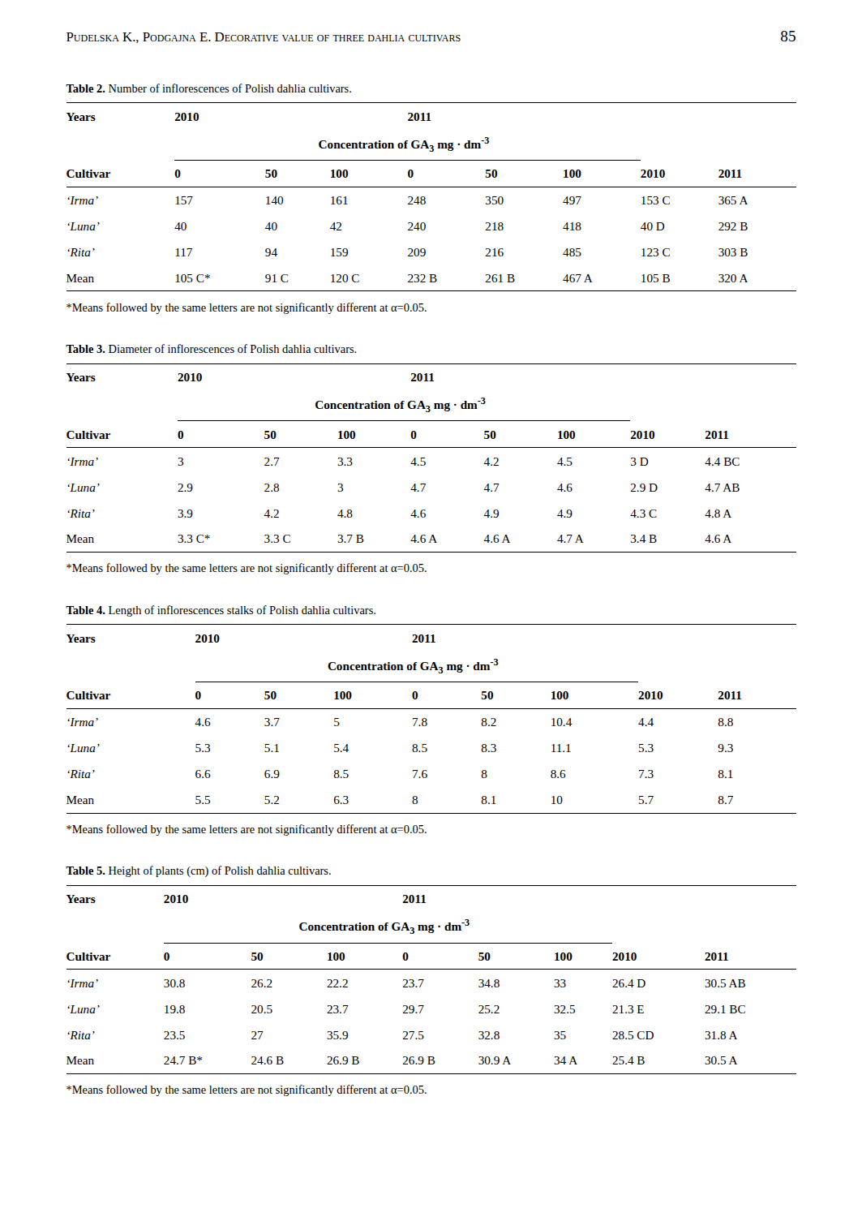Pudelska K., Podgajna E. Decorative value of three dahlia cultivars
85
Table 2. Number of inflorescences of Polish dahlia cultivars.
| Years | 2010 | 2011 | | |
| --- | --- | --- | --- | --- |
| Cultivar | Concentration of GA 3 mg · dm -3 | 2010 | 2011 |
| 0 | 50 | 100 | 0 | 50 | 100 |
| ‘Irma’ | 157 | 140 | 161 | 248 | 350 | 497 | 153 C | 365 A |
| ‘Luna’ | 40 | 40 | 42 | 240 | 218 | 418 | 40 D | 292 B |
| ‘Rita’ | 117 | 94 | 159 | 209 | 216 | 485 | 123 C | 303 B |
| Mean | 105 C* | 91 C | 120 C | 232 B | 261 B | 467 A | 105 B | 320 A |
*Means followed by the same letters are not significantly different at α=0.05.
Table 3. Diameter of inflorescences of Polish dahlia cultivars.
| Years | 2010 | 2011 | | |
| --- | --- | --- | --- | --- |
| Cultivar | Concentration of GA 3 mg · dm -3 | 2010 | 2011 |
| 0 | 50 | 100 | 0 | 50 | 100 |
| ‘Irma’ | 3 | 2.7 | 3.3 | 4.5 | 4.2 | 4.5 | 3 D | 4.4 BC |
| ‘Luna’ | 2.9 | 2.8 | 3 | 4.7 | 4.7 | 4.6 | 2.9 D | 4.7 AB |
| ‘Rita’ | 3.9 | 4.2 | 4.8 | 4.6 | 4.9 | 4.9 | 4.3 C | 4.8 A |
| Mean | 3.3 C* | 3.3 C | 3.7 B | 4.6 A | 4.6 A | 4.7 A | 3.4 B | 4.6 A |
*Means followed by the same letters are not significantly different at α=0.05.
Table 4. Length of inflorescences stalks of Polish dahlia cultivars.
| Years | 2010 | 2011 | | |
| --- | --- | --- | --- | --- |
| Cultivar | Concentration of GA 3 mg · dm -3 | 2010 | 2011 |
| 0 | 50 | 100 | 0 | 50 | 100 |
| ‘Irma’ | 4.6 | 3.7 | 5 | 7.8 | 8.2 | 10.4 | 4.4 | 8.8 |
| ‘Luna’ | 5.3 | 5.1 | 5.4 | 8.5 | 8.3 | 11.1 | 5.3 | 9.3 |
| ‘Rita’ | 6.6 | 6.9 | 8.5 | 7.6 | 8 | 8.6 | 7.3 | 8.1 |
| Mean | 5.5 | 5.2 | 6.3 | 8 | 8.1 | 10 | 5.7 | 8.7 |
*Means followed by the same letters are not significantly different at α=0.05.
Table 5. Height of plants (cm) of Polish dahlia cultivars.
| Years | 2010 | 2011 | | |
| --- | --- | --- | --- | --- |
| Cultivar | Concentration of GA 3 mg · dm -3 | 2010 | 2011 |
| 0 | 50 | 100 | 0 | 50 | 100 |
| ‘Irma’ | 30.8 | 26.2 | 22.2 | 23.7 | 34.8 | 33 | 26.4 D | 30.5 AB |
| ‘Luna’ | 19.8 | 20.5 | 23.7 | 29.7 | 25.2 | 32.5 | 21.3 E | 29.1 BC |
| ‘Rita’ | 23.5 | 27 | 35.9 | 27.5 | 32.8 | 35 | 28.5 CD | 31.8 A |
| Mean | 24.7 B* | 24.6 B | 26.9 B | 26.9 B | 30.9 A | 34 A | 25.4 B | 30.5 A |
*Means followed by the same letters are not significantly different at α=0.05.